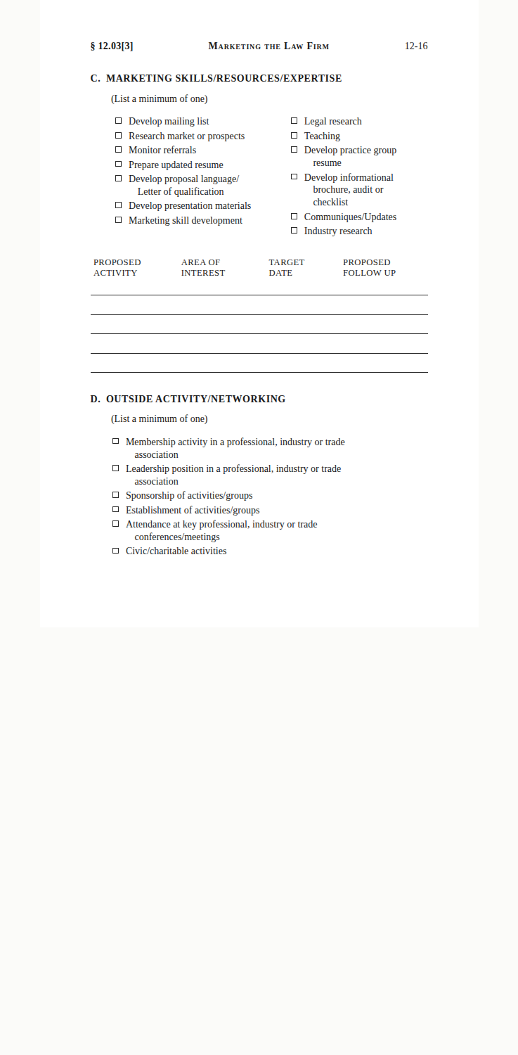§ 12.03[3] Marketing the Law Firm 12-16
C. MARKETING SKILLS/RESOURCES/EXPERTISE
(List a minimum of one)
Develop mailing list
Research market or prospects
Monitor referrals
Prepare updated resume
Develop proposal language/Letter of qualification
Develop presentation materials
Marketing skill development
Legal research
Teaching
Develop practice groupresume
Develop informationalbrochure, audit or checklist
Communiques/Updates
Industry research
| Proposed Activity | Area of Interest | Target Date | Proposed Follow Up |
| --- | --- | --- | --- |
D. OUTSIDE ACTIVITY/NETWORKING
(List a minimum of one)
Membership activity in a professional, industry or tradeassociation
Leadership position in a professional, industry or tradeassociation
Sponsorship of activities/groups
Establishment of activities/groups
Attendance at key professional, industry or tradeconferences/meetings
Civic/charitable activities